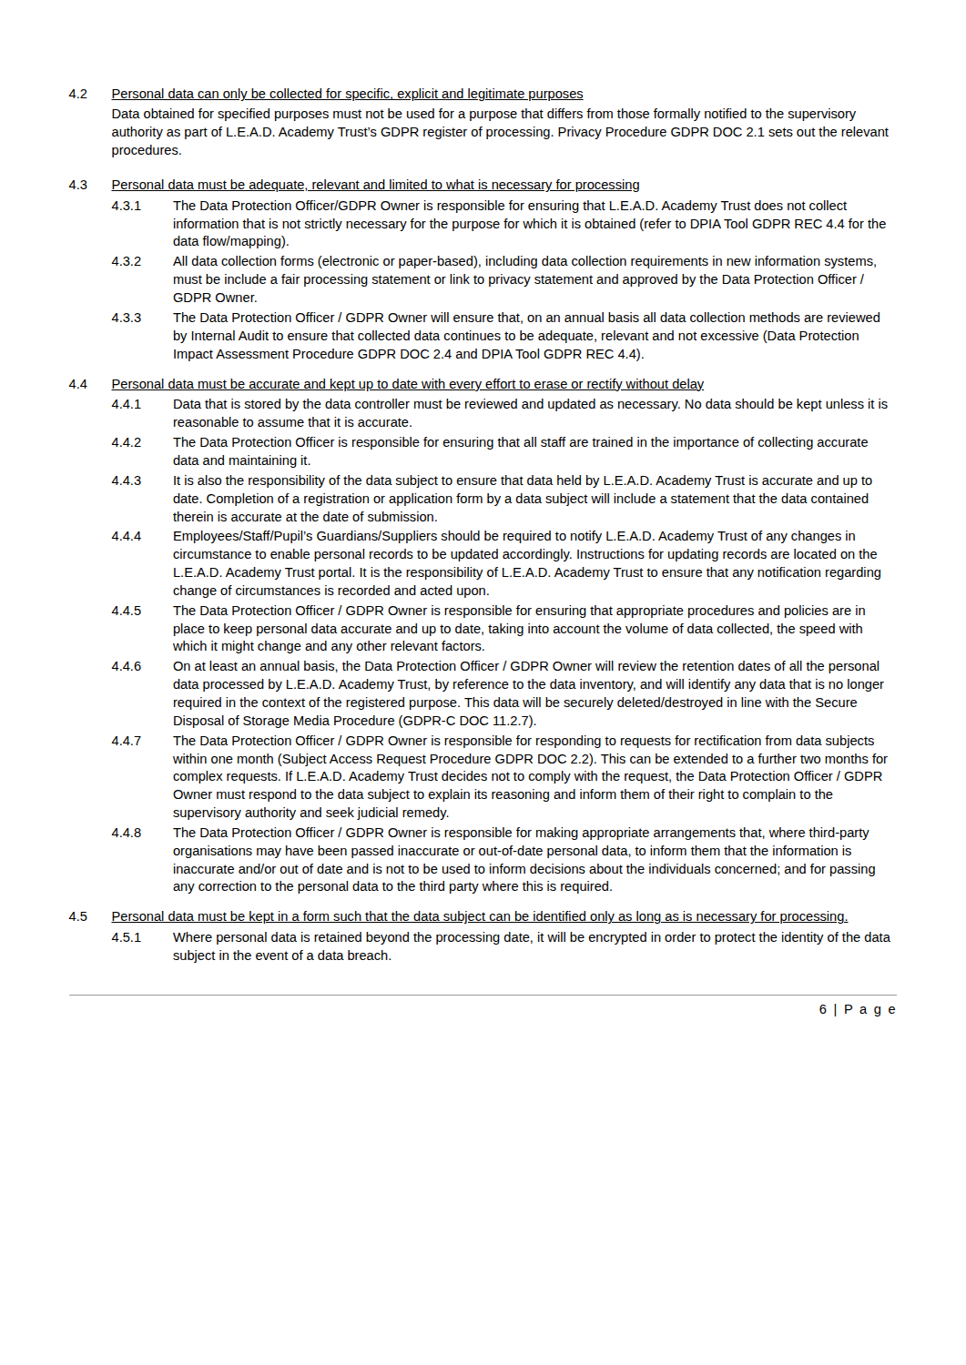4.2
Personal data can only be collected for specific, explicit and legitimate purposes
Data obtained for specified purposes must not be used for a purpose that differs from those formally notified to the supervisory authority as part of L.E.A.D. Academy Trust’s GDPR register of processing. Privacy Procedure GDPR DOC 2.1 sets out the relevant procedures.
4.3
Personal data must be adequate, relevant and limited to what is necessary for processing
4.3.1
The Data Protection Officer/GDPR Owner is responsible for ensuring that L.E.A.D. Academy Trust does not collect information that is not strictly necessary for the purpose for which it is obtained (refer to DPIA Tool GDPR REC 4.4 for the data flow/mapping).
4.3.2
All data collection forms (electronic or paper-based), including data collection requirements in new information systems, must be include a fair processing statement or link to privacy statement and approved by the Data Protection Officer / GDPR Owner.
4.3.3
The Data Protection Officer / GDPR Owner will ensure that, on an annual basis all data collection methods are reviewed by Internal Audit to ensure that collected data continues to be adequate, relevant and not excessive (Data Protection Impact Assessment Procedure GDPR DOC 2.4 and DPIA Tool GDPR REC 4.4).
4.4
Personal data must be accurate and kept up to date with every effort to erase or rectify without delay
4.4.1
Data that is stored by the data controller must be reviewed and updated as necessary. No data should be kept unless it is reasonable to assume that it is accurate.
4.4.2
The Data Protection Officer is responsible for ensuring that all staff are trained in the importance of collecting accurate data and maintaining it.
4.4.3
It is also the responsibility of the data subject to ensure that data held by L.E.A.D. Academy Trust is accurate and up to date. Completion of a registration or application form by a data subject will include a statement that the data contained therein is accurate at the date of submission.
4.4.4
Employees/Staff/Pupil’s Guardians/Suppliers should be required to notify L.E.A.D. Academy Trust of any changes in circumstance to enable personal records to be updated accordingly. Instructions for updating records are located on the L.E.A.D. Academy Trust portal. It is the responsibility of L.E.A.D. Academy Trust to ensure that any notification regarding change of circumstances is recorded and acted upon.
4.4.5
The Data Protection Officer / GDPR Owner is responsible for ensuring that appropriate procedures and policies are in place to keep personal data accurate and up to date, taking into account the volume of data collected, the speed with which it might change and any other relevant factors.
4.4.6
On at least an annual basis, the Data Protection Officer / GDPR Owner will review the retention dates of all the personal data processed by L.E.A.D. Academy Trust, by reference to the data inventory, and will identify any data that is no longer required in the context of the registered purpose. This data will be securely deleted/destroyed in line with the Secure Disposal of Storage Media Procedure (GDPR-C DOC 11.2.7).
4.4.7
The Data Protection Officer / GDPR Owner is responsible for responding to requests for rectification from data subjects within one month (Subject Access Request Procedure GDPR DOC 2.2). This can be extended to a further two months for complex requests. If L.E.A.D. Academy Trust decides not to comply with the request, the Data Protection Officer / GDPR Owner must respond to the data subject to explain its reasoning and inform them of their right to complain to the supervisory authority and seek judicial remedy.
4.4.8
The Data Protection Officer / GDPR Owner is responsible for making appropriate arrangements that, where third-party organisations may have been passed inaccurate or out-of-date personal data, to inform them that the information is inaccurate and/or out of date and is not to be used to inform decisions about the individuals concerned; and for passing any correction to the personal data to the third party where this is required.
4.5
Personal data must be kept in a form such that the data subject can be identified only as long as is necessary for processing.
4.5.1
Where personal data is retained beyond the processing date, it will be encrypted in order to protect the identity of the data subject in the event of a data breach.
6 | P a g e